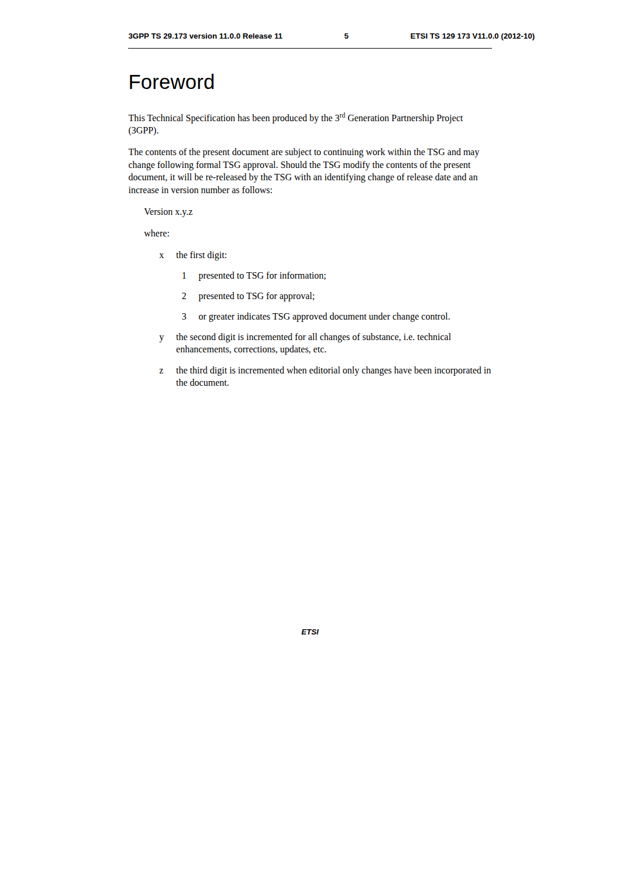3GPP TS 29.173 version 11.0.0 Release 11
5
ETSI TS 129 173 V11.0.0 (2012-10)
Foreword
This Technical Specification has been produced by the 3rd Generation Partnership Project (3GPP).
The contents of the present document are subject to continuing work within the TSG and may change following formal TSG approval. Should the TSG modify the contents of the present document, it will be re-released by the TSG with an identifying change of release date and an increase in version number as follows:
Version x.y.z
where:
x
the first digit:
1
presented to TSG for information;
2
presented to TSG for approval;
3
or greater indicates TSG approved document under change control.
y
the second digit is incremented for all changes of substance, i.e. technical enhancements, corrections, updates, etc.
z
the third digit is incremented when editorial only changes have been incorporated in the document.
ETSI